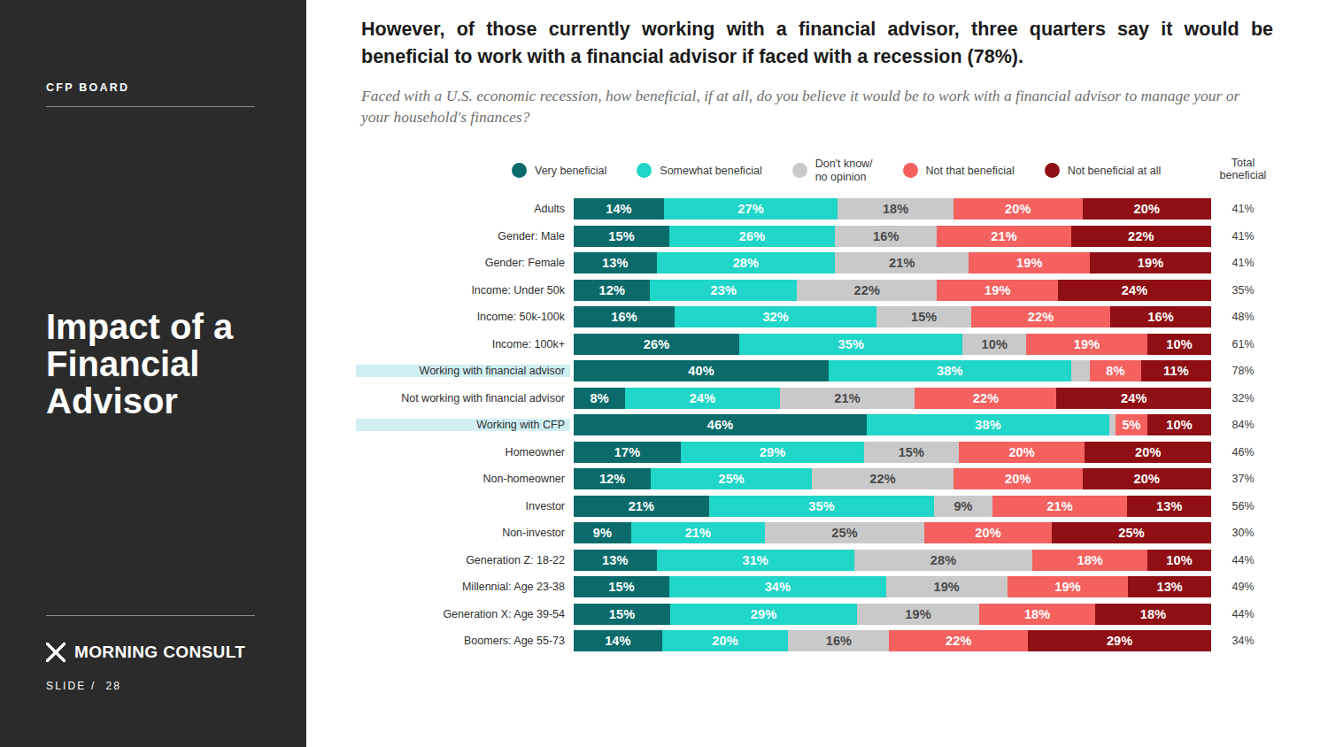CFP BOARD
Impact of a
Financial
Advisor
MORNING CONSULT
SLIDE / 28
However, of those currently working with a financial advisor, three quarters say it would be beneficial to work with a financial advisor if faced with a recession (78%).
Faced with a U.S. economic recession, how beneficial, if at all, do you believe it would be to work with a financial advisor to manage your or your household's finances?
Very beneficial
Somewhat beneficial
Don't know/
no opinion
Not that beneficial
Not beneficial at all
Total
beneficial
Adults
14%
27%
18%
20%
20%
41%
Gender: Male
15%
26%
16%
21%
22%
41%
Gender: Female
13%
28%
21%
19%
19%
41%
Income: Under 50k
12%
23%
22%
19%
24%
35%
Income: 50k-100k
16%
32%
15%
22%
16%
48%
Income: 100k+
26%
35%
10%
19%
10%
61%
Working with financial advisor
40%
38%
8%
11%
78%
Not working with financial advisor
8%
24%
21%
22%
24%
32%
Working with CFP
46%
38%
5%
10%
84%
Homeowner
17%
29%
15%
20%
20%
46%
Non-homeowner
12%
25%
22%
20%
20%
37%
Investor
21%
35%
9%
21%
13%
56%
Non-investor
9%
21%
25%
20%
25%
30%
Generation Z: 18-22
13%
31%
28%
18%
10%
44%
Millennial: Age 23-38
15%
34%
19%
19%
13%
49%
Generation X: Age 39-54
15%
29%
19%
18%
18%
44%
Boomers: Age 55-73
14%
20%
16%
22%
29%
34%